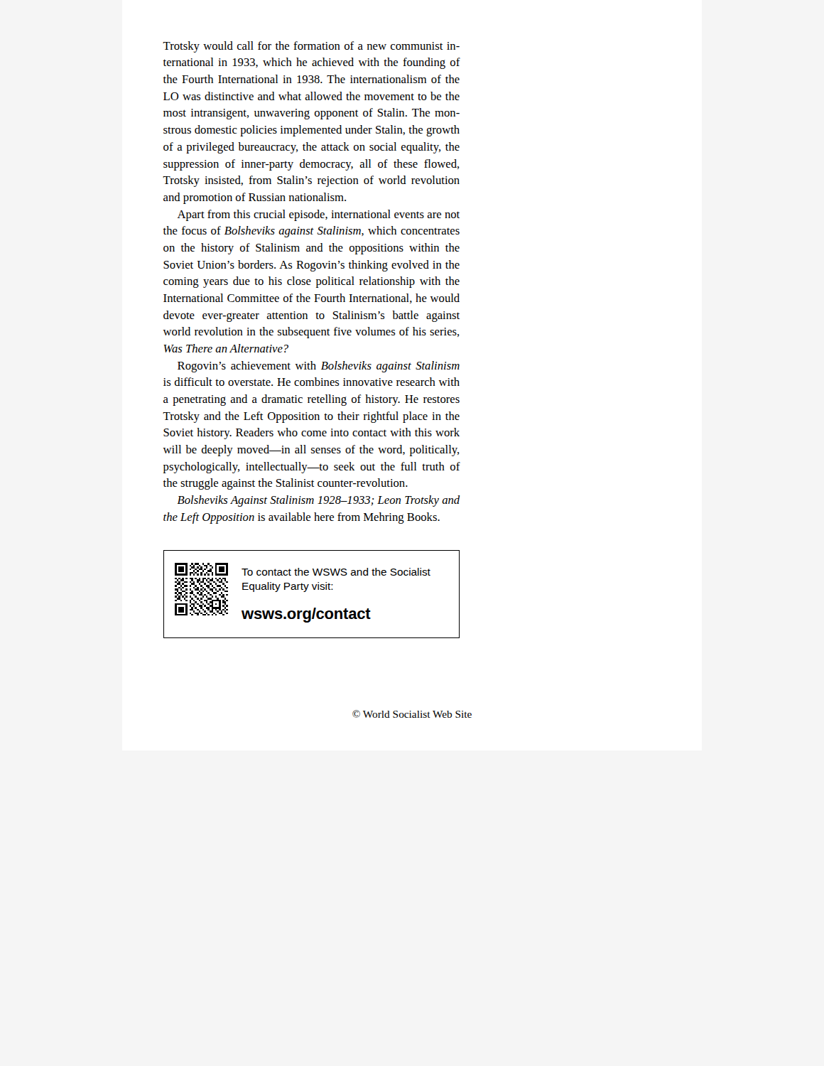Trotsky would call for the formation of a new communist international in 1933, which he achieved with the founding of the Fourth International in 1938. The internationalism of the LO was distinctive and what allowed the movement to be the most intransigent, unwavering opponent of Stalin. The monstrous domestic policies implemented under Stalin, the growth of a privileged bureaucracy, the attack on social equality, the suppression of inner-party democracy, all of these flowed, Trotsky insisted, from Stalin’s rejection of world revolution and promotion of Russian nationalism.
Apart from this crucial episode, international events are not the focus of Bolsheviks against Stalinism, which concentrates on the history of Stalinism and the oppositions within the Soviet Union’s borders. As Rogovin’s thinking evolved in the coming years due to his close political relationship with the International Committee of the Fourth International, he would devote ever-greater attention to Stalinism’s battle against world revolution in the subsequent five volumes of his series, Was There an Alternative?
Rogovin’s achievement with Bolsheviks against Stalinism is difficult to overstate. He combines innovative research with a penetrating and a dramatic retelling of history. He restores Trotsky and the Left Opposition to their rightful place in the Soviet history. Readers who come into contact with this work will be deeply moved—in all senses of the word, politically, psychologically, intellectually—to seek out the full truth of the struggle against the Stalinist counter-revolution.
Bolsheviks Against Stalinism 1928–1933; Leon Trotsky and the Left Opposition is available here from Mehring Books.
To contact the WSWS and the Socialist Equality Party visit:
wsws.org/contact
© World Socialist Web Site